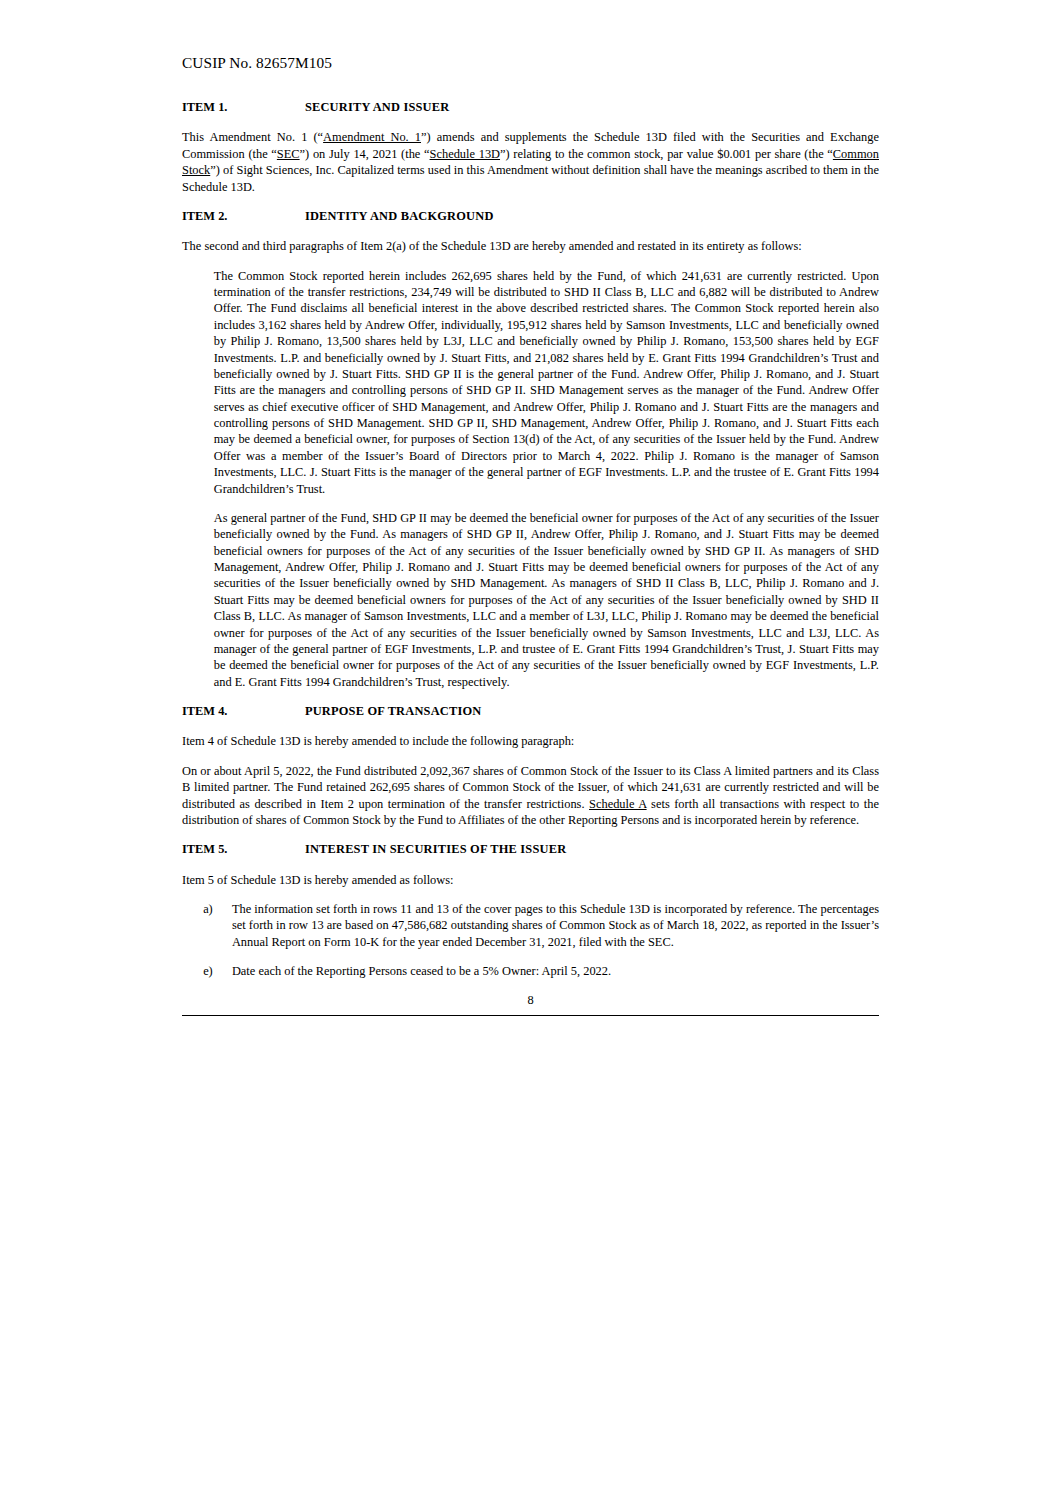CUSIP No. 82657M105
ITEM 1. SECURITY AND ISSUER
This Amendment No. 1 (“Amendment No. 1”) amends and supplements the Schedule 13D filed with the Securities and Exchange Commission (the “SEC”) on July 14, 2021 (the “Schedule 13D”) relating to the common stock, par value $0.001 per share (the “Common Stock”) of Sight Sciences, Inc. Capitalized terms used in this Amendment without definition shall have the meanings ascribed to them in the Schedule 13D.
ITEM 2. IDENTITY AND BACKGROUND
The second and third paragraphs of Item 2(a) of the Schedule 13D are hereby amended and restated in its entirety as follows:
The Common Stock reported herein includes 262,695 shares held by the Fund, of which 241,631 are currently restricted. Upon termination of the transfer restrictions, 234,749 will be distributed to SHD II Class B, LLC and 6,882 will be distributed to Andrew Offer. The Fund disclaims all beneficial interest in the above described restricted shares. The Common Stock reported herein also includes 3,162 shares held by Andrew Offer, individually, 195,912 shares held by Samson Investments, LLC and beneficially owned by Philip J. Romano, 13,500 shares held by L3J, LLC and beneficially owned by Philip J. Romano, 153,500 shares held by EGF Investments. L.P. and beneficially owned by J. Stuart Fitts, and 21,082 shares held by E. Grant Fitts 1994 Grandchildren’s Trust and beneficially owned by J. Stuart Fitts. SHD GP II is the general partner of the Fund. Andrew Offer, Philip J. Romano, and J. Stuart Fitts are the managers and controlling persons of SHD GP II. SHD Management serves as the manager of the Fund. Andrew Offer serves as chief executive officer of SHD Management, and Andrew Offer, Philip J. Romano and J. Stuart Fitts are the managers and controlling persons of SHD Management. SHD GP II, SHD Management, Andrew Offer, Philip J. Romano, and J. Stuart Fitts each may be deemed a beneficial owner, for purposes of Section 13(d) of the Act, of any securities of the Issuer held by the Fund. Andrew Offer was a member of the Issuer’s Board of Directors prior to March 4, 2022. Philip J. Romano is the manager of Samson Investments, LLC. J. Stuart Fitts is the manager of the general partner of EGF Investments. L.P. and the trustee of E. Grant Fitts 1994 Grandchildren’s Trust.
As general partner of the Fund, SHD GP II may be deemed the beneficial owner for purposes of the Act of any securities of the Issuer beneficially owned by the Fund. As managers of SHD GP II, Andrew Offer, Philip J. Romano, and J. Stuart Fitts may be deemed beneficial owners for purposes of the Act of any securities of the Issuer beneficially owned by SHD GP II. As managers of SHD Management, Andrew Offer, Philip J. Romano and J. Stuart Fitts may be deemed beneficial owners for purposes of the Act of any securities of the Issuer beneficially owned by SHD Management. As managers of SHD II Class B, LLC, Philip J. Romano and J. Stuart Fitts may be deemed beneficial owners for purposes of the Act of any securities of the Issuer beneficially owned by SHD II Class B, LLC. As manager of Samson Investments, LLC and a member of L3J, LLC, Philip J. Romano may be deemed the beneficial owner for purposes of the Act of any securities of the Issuer beneficially owned by Samson Investments, LLC and L3J, LLC. As manager of the general partner of EGF Investments, L.P. and trustee of E. Grant Fitts 1994 Grandchildren’s Trust, J. Stuart Fitts may be deemed the beneficial owner for purposes of the Act of any securities of the Issuer beneficially owned by EGF Investments, L.P. and E. Grant Fitts 1994 Grandchildren’s Trust, respectively.
ITEM 4. PURPOSE OF TRANSACTION
Item 4 of Schedule 13D is hereby amended to include the following paragraph:
On or about April 5, 2022, the Fund distributed 2,092,367 shares of Common Stock of the Issuer to its Class A limited partners and its Class B limited partner. The Fund retained 262,695 shares of Common Stock of the Issuer, of which 241,631 are currently restricted and will be distributed as described in Item 2 upon termination of the transfer restrictions. Schedule A sets forth all transactions with respect to the distribution of shares of Common Stock by the Fund to Affiliates of the other Reporting Persons and is incorporated herein by reference.
ITEM 5. INTEREST IN SECURITIES OF THE ISSUER
Item 5 of Schedule 13D is hereby amended as follows:
a) The information set forth in rows 11 and 13 of the cover pages to this Schedule 13D is incorporated by reference. The percentages set forth in row 13 are based on 47,586,682 outstanding shares of Common Stock as of March 18, 2022, as reported in the Issuer’s Annual Report on Form 10-K for the year ended December 31, 2021, filed with the SEC.
e) Date each of the Reporting Persons ceased to be a 5% Owner: April 5, 2022.
8